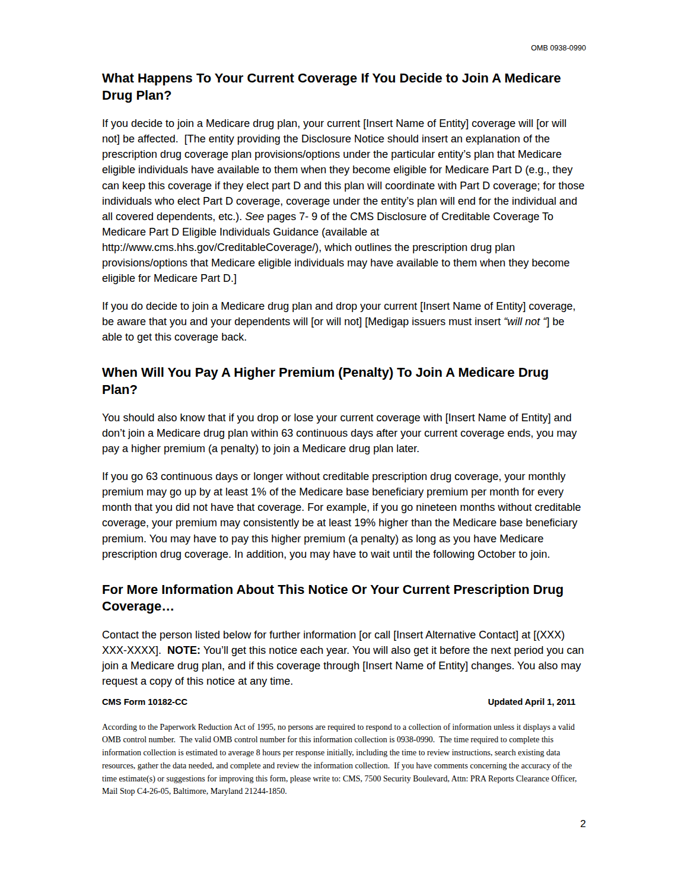OMB 0938-0990
What Happens To Your Current Coverage If You Decide to Join A Medicare Drug Plan?
If you decide to join a Medicare drug plan, your current [Insert Name of Entity] coverage will [or will not] be affected. [The entity providing the Disclosure Notice should insert an explanation of the prescription drug coverage plan provisions/options under the particular entity’s plan that Medicare eligible individuals have available to them when they become eligible for Medicare Part D (e.g., they can keep this coverage if they elect part D and this plan will coordinate with Part D coverage; for those individuals who elect Part D coverage, coverage under the entity’s plan will end for the individual and all covered dependents, etc.). See pages 7- 9 of the CMS Disclosure of Creditable Coverage To Medicare Part D Eligible Individuals Guidance (available at http://www.cms.hhs.gov/CreditableCoverage/), which outlines the prescription drug plan provisions/options that Medicare eligible individuals may have available to them when they become eligible for Medicare Part D.]
If you do decide to join a Medicare drug plan and drop your current [Insert Name of Entity] coverage, be aware that you and your dependents will [or will not] [Medigap issuers must insert “will not “] be able to get this coverage back.
When Will You Pay A Higher Premium (Penalty) To Join A Medicare Drug Plan?
You should also know that if you drop or lose your current coverage with [Insert Name of Entity] and don’t join a Medicare drug plan within 63 continuous days after your current coverage ends, you may pay a higher premium (a penalty) to join a Medicare drug plan later.
If you go 63 continuous days or longer without creditable prescription drug coverage, your monthly premium may go up by at least 1% of the Medicare base beneficiary premium per month for every month that you did not have that coverage. For example, if you go nineteen months without creditable coverage, your premium may consistently be at least 19% higher than the Medicare base beneficiary premium. You may have to pay this higher premium (a penalty) as long as you have Medicare prescription drug coverage. In addition, you may have to wait until the following October to join.
For More Information About This Notice Or Your Current Prescription Drug Coverage…
Contact the person listed below for further information [or call [Insert Alternative Contact] at [(XXX) XXX-XXXX]. NOTE: You’ll get this notice each year. You will also get it before the next period you can join a Medicare drug plan, and if this coverage through [Insert Name of Entity] changes. You also may request a copy of this notice at any time.
CMS Form 10182-CC Updated April 1, 2011
According to the Paperwork Reduction Act of 1995, no persons are required to respond to a collection of information unless it displays a valid OMB control number. The valid OMB control number for this information collection is 0938-0990. The time required to complete this information collection is estimated to average 8 hours per response initially, including the time to review instructions, search existing data resources, gather the data needed, and complete and review the information collection. If you have comments concerning the accuracy of the time estimate(s) or suggestions for improving this form, please write to: CMS, 7500 Security Boulevard, Attn: PRA Reports Clearance Officer, Mail Stop C4-26-05, Baltimore, Maryland 21244-1850.
2